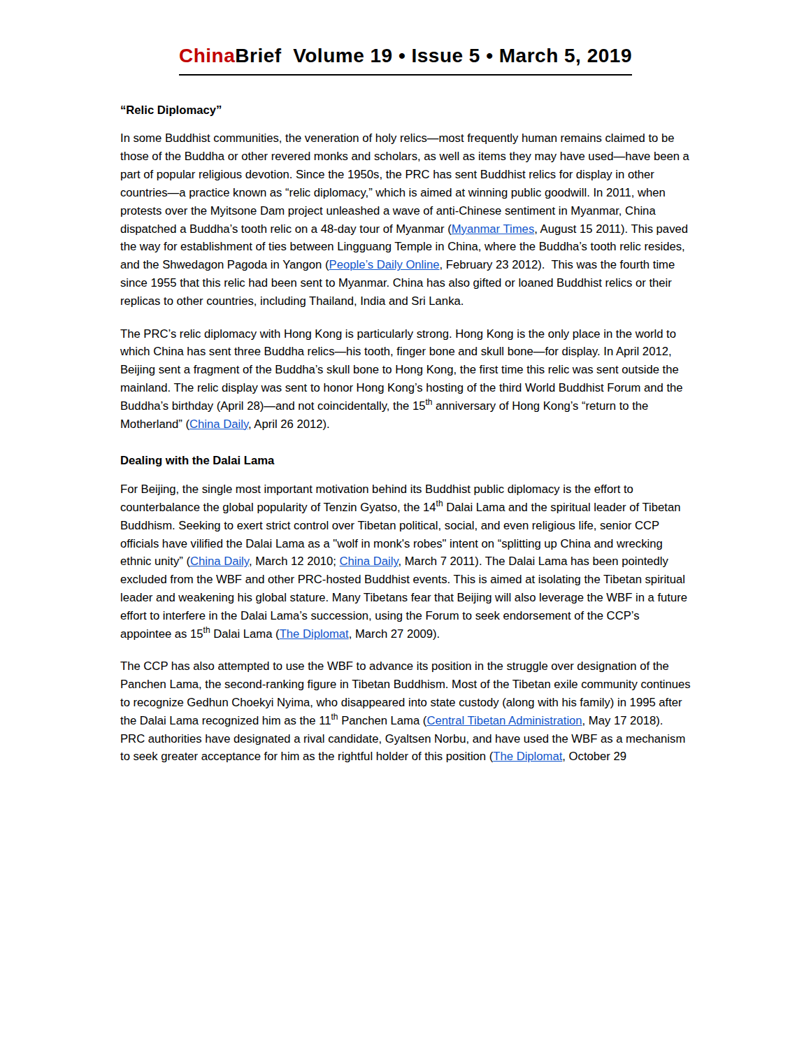China Brief Volume 19 • Issue 5 • March 5, 2019
“Relic Diplomacy”
In some Buddhist communities, the veneration of holy relics—most frequently human remains claimed to be those of the Buddha or other revered monks and scholars, as well as items they may have used—have been a part of popular religious devotion. Since the 1950s, the PRC has sent Buddhist relics for display in other countries—a practice known as “relic diplomacy,” which is aimed at winning public goodwill. In 2011, when protests over the Myitsone Dam project unleashed a wave of anti-Chinese sentiment in Myanmar, China dispatched a Buddha’s tooth relic on a 48-day tour of Myanmar (Myanmar Times, August 15 2011). This paved the way for establishment of ties between Lingguang Temple in China, where the Buddha’s tooth relic resides, and the Shwedagon Pagoda in Yangon (People’s Daily Online, February 23 2012). This was the fourth time since 1955 that this relic had been sent to Myanmar. China has also gifted or loaned Buddhist relics or their replicas to other countries, including Thailand, India and Sri Lanka.
The PRC’s relic diplomacy with Hong Kong is particularly strong. Hong Kong is the only place in the world to which China has sent three Buddha relics—his tooth, finger bone and skull bone—for display. In April 2012, Beijing sent a fragment of the Buddha’s skull bone to Hong Kong, the first time this relic was sent outside the mainland. The relic display was sent to honor Hong Kong’s hosting of the third World Buddhist Forum and the Buddha’s birthday (April 28)—and not coincidentally, the 15th anniversary of Hong Kong’s “return to the Motherland” (China Daily, April 26 2012).
Dealing with the Dalai Lama
For Beijing, the single most important motivation behind its Buddhist public diplomacy is the effort to counterbalance the global popularity of Tenzin Gyatso, the 14th Dalai Lama and the spiritual leader of Tibetan Buddhism. Seeking to exert strict control over Tibetan political, social, and even religious life, senior CCP officials have vilified the Dalai Lama as a "wolf in monk's robes" intent on “splitting up China and wrecking ethnic unity” (China Daily, March 12 2010; China Daily, March 7 2011). The Dalai Lama has been pointedly excluded from the WBF and other PRC-hosted Buddhist events. This is aimed at isolating the Tibetan spiritual leader and weakening his global stature. Many Tibetans fear that Beijing will also leverage the WBF in a future effort to interfere in the Dalai Lama’s succession, using the Forum to seek endorsement of the CCP’s appointee as 15th Dalai Lama (The Diplomat, March 27 2009).
The CCP has also attempted to use the WBF to advance its position in the struggle over designation of the Panchen Lama, the second-ranking figure in Tibetan Buddhism. Most of the Tibetan exile community continues to recognize Gedhun Choekyi Nyima, who disappeared into state custody (along with his family) in 1995 after the Dalai Lama recognized him as the 11th Panchen Lama (Central Tibetan Administration, May 17 2018). PRC authorities have designated a rival candidate, Gyaltsen Norbu, and have used the WBF as a mechanism to seek greater acceptance for him as the rightful holder of this position (The Diplomat, October 29